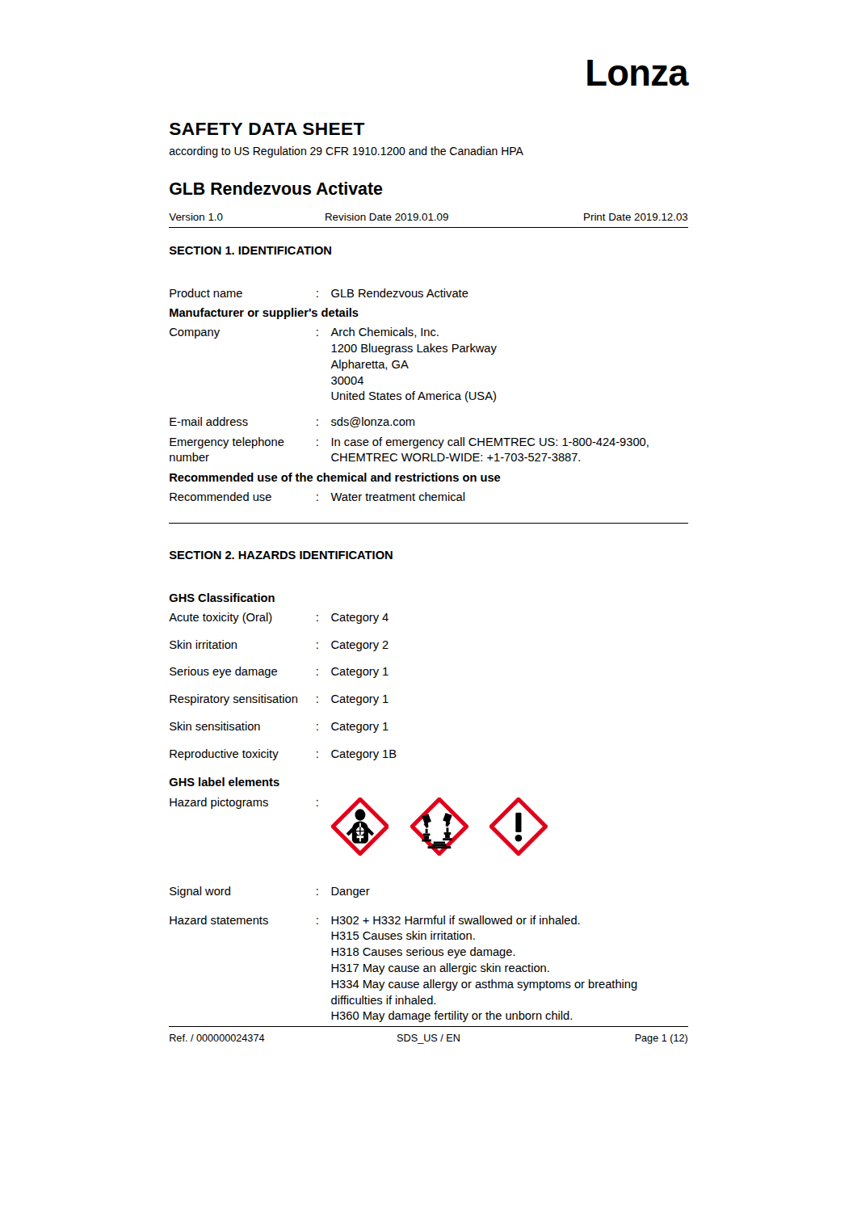Lonza
SAFETY DATA SHEET
according to US Regulation 29 CFR 1910.1200 and the Canadian HPA
GLB Rendezvous Activate
Version 1.0 Revision Date 2019.01.09 Print Date 2019.12.03
SECTION 1. IDENTIFICATION
| Product name | : | GLB Rendezvous Activate |
| Manufacturer or supplier's details |
| Company | : | Arch Chemicals, Inc. 1200 Bluegrass Lakes Parkway Alpharetta, GA 30004 United States of America (USA) |
| E-mail address | : | sds@lonza.com |
| Emergency telephone number | : | In case of emergency call CHEMTREC US: 1-800-424-9300, CHEMTREC WORLD-WIDE: +1-703-527-3887. |
| Recommended use of the chemical and restrictions on use |
| Recommended use | : | Water treatment chemical |
SECTION 2. HAZARDS IDENTIFICATION
| GHS Classification |
| Acute toxicity (Oral) | : | Category 4 |
| Skin irritation | : | Category 2 |
| Serious eye damage | : | Category 1 |
| Respiratory sensitisation | : | Category 1 |
| Skin sensitisation | : | Category 1 |
| Reproductive toxicity | : | Category 1B |
| GHS label elements |
| Hazard pictograms | : | |
| Signal word | : | Danger |
| Hazard statements | : | H302 + H332 Harmful if swallowed or if inhaled. H315 Causes skin irritation. H318 Causes serious eye damage. H317 May cause an allergic skin reaction. H334 May cause allergy or asthma symptoms or breathing difficulties if inhaled. H360 May damage fertility or the unborn child. |
Ref. / 000000024374 SDS_US / EN Page 1 (12)